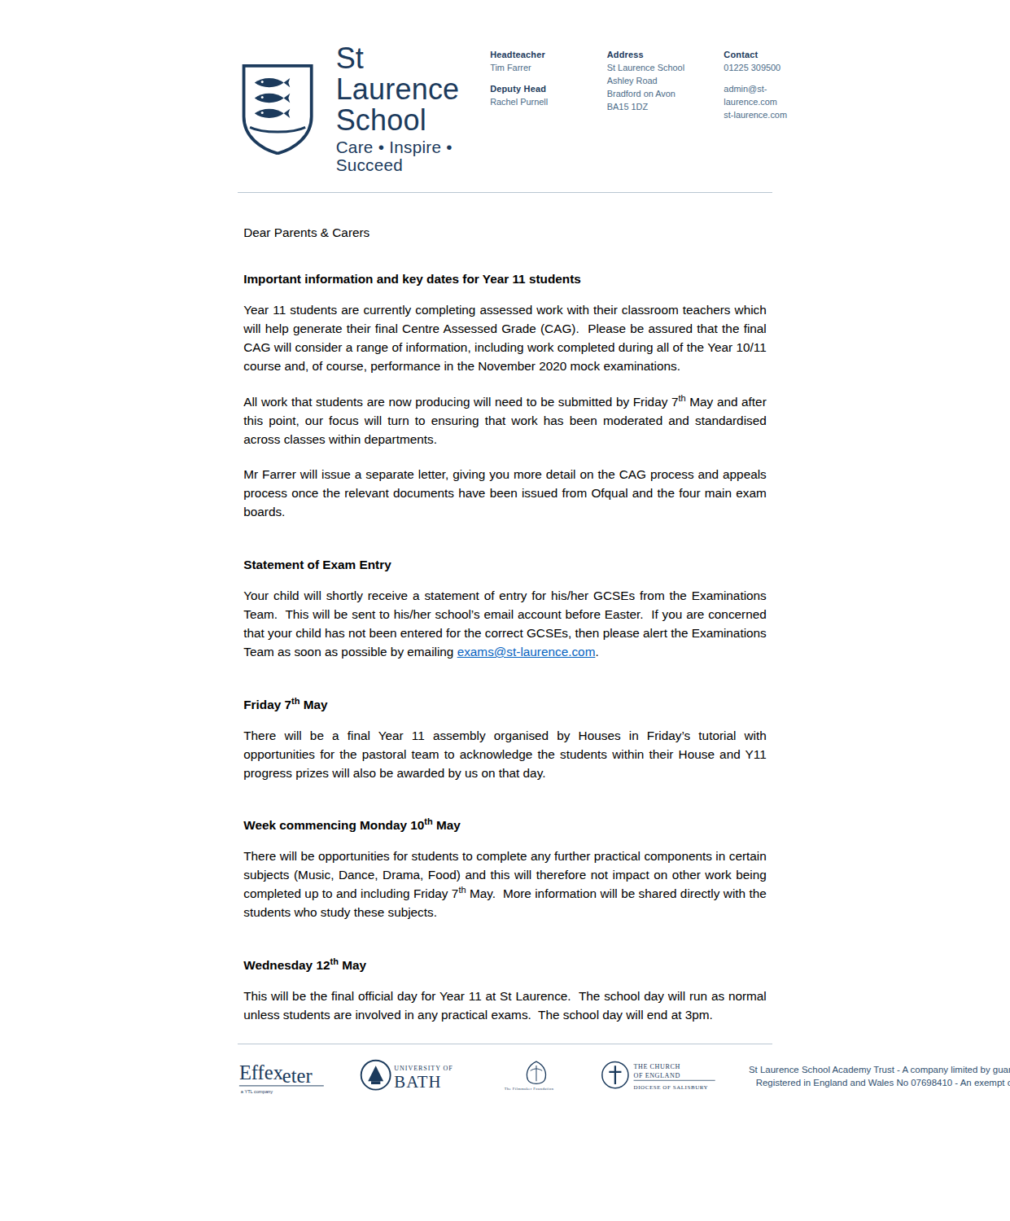St Laurence School
Care • Inspire • Succeed
Headteacher
Tim Farrer
Deputy Head
Rachel Purnell
Address
St Laurence School
Ashley Road
Bradford on Avon
BA15 1DZ
Contact
01225 309500
admin@st-laurence.com
st-laurence.com
Dear Parents & Carers
Important information and key dates for Year 11 students
Year 11 students are currently completing assessed work with their classroom teachers which will help generate their final Centre Assessed Grade (CAG). Please be assured that the final CAG will consider a range of information, including work completed during all of the Year 10/11 course and, of course, performance in the November 2020 mock examinations.
All work that students are now producing will need to be submitted by Friday 7th May and after this point, our focus will turn to ensuring that work has been moderated and standardised across classes within departments.
Mr Farrer will issue a separate letter, giving you more detail on the CAG process and appeals process once the relevant documents have been issued from Ofqual and the four main exam boards.
Statement of Exam Entry
Your child will shortly receive a statement of entry for his/her GCSEs from the Examinations Team. This will be sent to his/her school’s email account before Easter. If you are concerned that your child has not been entered for the correct GCSEs, then please alert the Examinations Team as soon as possible by emailing exams@st-laurence.com.
Friday 7th May
There will be a final Year 11 assembly organised by Houses in Friday’s tutorial with opportunities for the pastoral team to acknowledge the students within their House and Y11 progress prizes will also be awarded by us on that day.
Week commencing Monday 10th May
There will be opportunities for students to complete any further practical components in certain subjects (Music, Dance, Drama, Food) and this will therefore not impact on other work being completed up to and including Friday 7th May. More information will be shared directly with the students who study these subjects.
Wednesday 12th May
This will be the final official day for Year 11 at St Laurence. The school day will run as normal unless students are involved in any practical exams. The school day will end at 3pm.
Effex eter a YTL company UNIVERSITY OF BATH The Filmmaker Foundation THE CHURCH OF ENGLAND DIOCESE OF SALISBURY
St Laurence School Academy Trust - A company limited by guarantee
Registered in England and Wales No 07698410 - An exempt charity